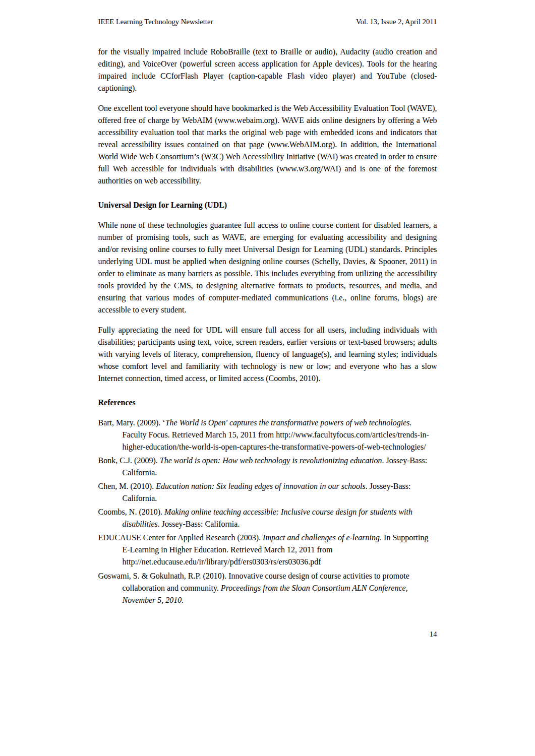IEEE Learning Technology Newsletter Vol. 13, Issue 2, April 2011
for the visually impaired include RoboBraille (text to Braille or audio), Audacity (audio creation and editing), and VoiceOver (powerful screen access application for Apple devices). Tools for the hearing impaired include CCforFlash Player (caption-capable Flash video player) and YouTube (closed-captioning).
One excellent tool everyone should have bookmarked is the Web Accessibility Evaluation Tool (WAVE), offered free of charge by WebAIM (www.webaim.org). WAVE aids online designers by offering a Web accessibility evaluation tool that marks the original web page with embedded icons and indicators that reveal accessibility issues contained on that page (www.WebAIM.org). In addition, the International World Wide Web Consortium’s (W3C) Web Accessibility Initiative (WAI) was created in order to ensure full Web accessible for individuals with disabilities (www.w3.org/WAI) and is one of the foremost authorities on web accessibility.
Universal Design for Learning (UDL)
While none of these technologies guarantee full access to online course content for disabled learners, a number of promising tools, such as WAVE, are emerging for evaluating accessibility and designing and/or revising online courses to fully meet Universal Design for Learning (UDL) standards. Principles underlying UDL must be applied when designing online courses (Schelly, Davies, & Spooner, 2011) in order to eliminate as many barriers as possible. This includes everything from utilizing the accessibility tools provided by the CMS, to designing alternative formats to products, resources, and media, and ensuring that various modes of computer-mediated communications (i.e., online forums, blogs) are accessible to every student.
Fully appreciating the need for UDL will ensure full access for all users, including individuals with disabilities; participants using text, voice, screen readers, earlier versions or text-based browsers; adults with varying levels of literacy, comprehension, fluency of language(s), and learning styles; individuals whose comfort level and familiarity with technology is new or low; and everyone who has a slow Internet connection, timed access, or limited access (Coombs, 2010).
References
Bart, Mary. (2009). ‘The World is Open' captures the transformative powers of web technologies. Faculty Focus. Retrieved March 15, 2011 from http://www.facultyfocus.com/articles/trends-in-higher-education/the-world-is-open-captures-the-transformative-powers-of-web-technologies/
Bonk, C.J. (2009). The world is open: How web technology is revolutionizing education. Jossey-Bass: California.
Chen, M. (2010). Education nation: Six leading edges of innovation in our schools. Jossey-Bass: California.
Coombs, N. (2010). Making online teaching accessible: Inclusive course design for students with disabilities. Jossey-Bass: California.
EDUCAUSE Center for Applied Research (2003). Impact and challenges of e-learning. In Supporting E-Learning in Higher Education. Retrieved March 12, 2011 from http://net.educause.edu/ir/library/pdf/ers0303/rs/ers03036.pdf
Goswami, S. & Gokulnath, R.P. (2010). Innovative course design of course activities to promote collaboration and community. Proceedings from the Sloan Consortium ALN Conference, November 5, 2010.
14